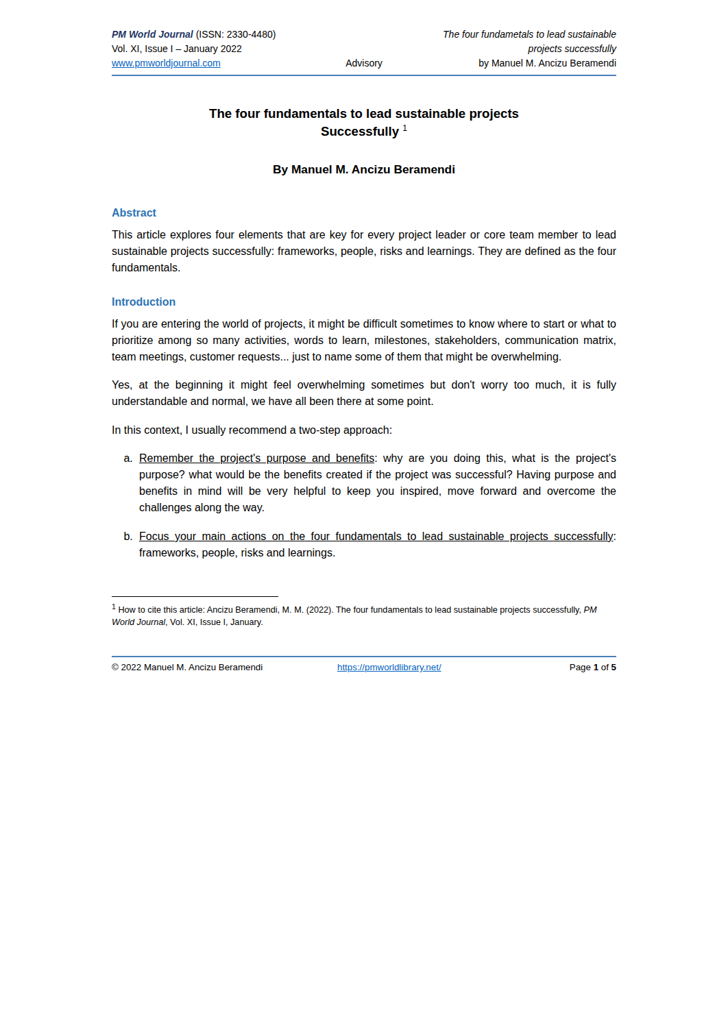| PM World Journal (ISSN: 2330-4480) | | The four fundametals to lead sustainable |
| Vol. XI, Issue I – January 2022 | | projects successfully |
| www.pmworldjournal.com | Advisory | by Manuel M. Ancizu Beramendi |
The four fundamentals to lead sustainable projects
Successfully 1
By Manuel M. Ancizu Beramendi
Abstract
This article explores four elements that are key for every project leader or core team member to lead sustainable projects successfully: frameworks, people, risks and learnings. They are defined as the four fundamentals.
Introduction
If you are entering the world of projects, it might be difficult sometimes to know where to start or what to prioritize among so many activities, words to learn, milestones, stakeholders, communication matrix, team meetings, customer requests... just to name some of them that might be overwhelming.
Yes, at the beginning it might feel overwhelming sometimes but don't worry too much, it is fully understandable and normal, we have all been there at some point.
In this context, I usually recommend a two-step approach:
Remember the project's purpose and benefits: why are you doing this, what is the project's purpose? what would be the benefits created if the project was successful? Having purpose and benefits in mind will be very helpful to keep you inspired, move forward and overcome the challenges along the way.
Focus your main actions on the four fundamentals to lead sustainable projects successfully: frameworks, people, risks and learnings.
1 How to cite this article: Ancizu Beramendi, M. M. (2022). The four fundamentals to lead sustainable projects successfully, PM World Journal, Vol. XI, Issue I, January.
| © 2022 Manuel M. Ancizu Beramendi | https://pmworldlibrary.net/ | Page 1 of 5 |